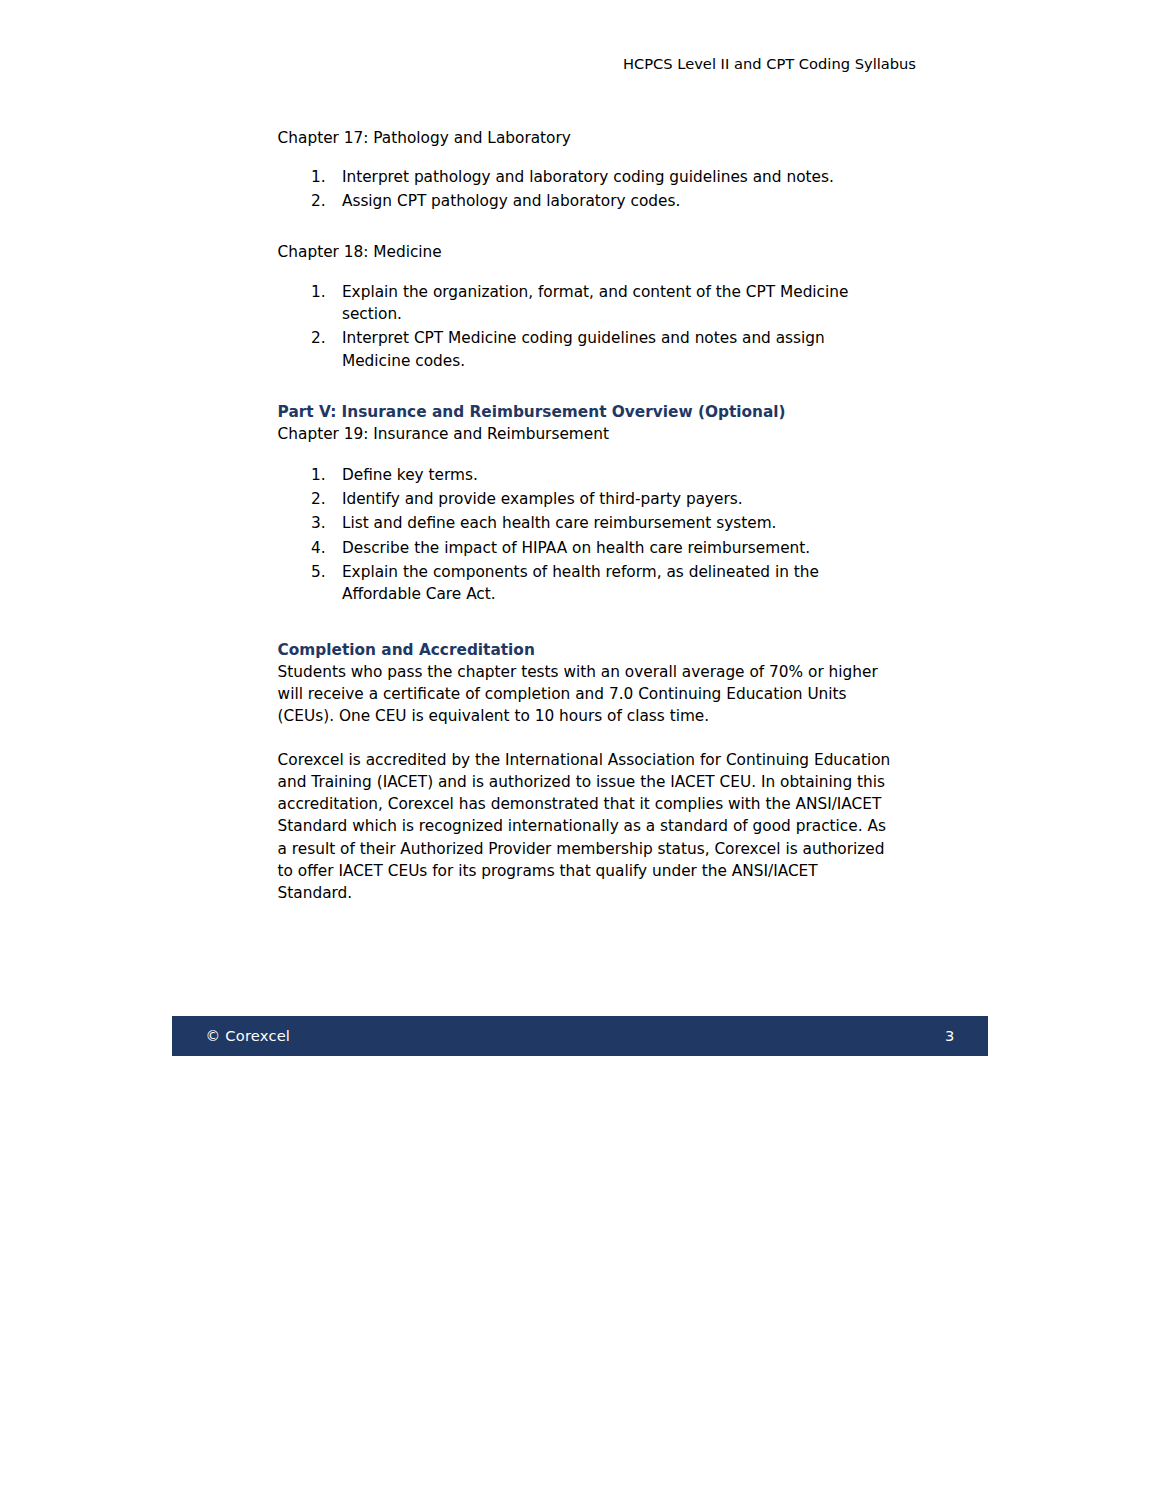HCPCS Level II and CPT Coding Syllabus
Chapter 17: Pathology and Laboratory
Interpret pathology and laboratory coding guidelines and notes.
Assign CPT pathology and laboratory codes.
Chapter 18: Medicine
Explain the organization, format, and content of the CPT Medicine section.
Interpret CPT Medicine coding guidelines and notes and assign Medicine codes.
Part V: Insurance and Reimbursement Overview (Optional)
Chapter 19: Insurance and Reimbursement
Define key terms.
Identify and provide examples of third-party payers.
List and define each health care reimbursement system.
Describe the impact of HIPAA on health care reimbursement.
Explain the components of health reform, as delineated in the Affordable Care Act.
Completion and Accreditation
Students who pass the chapter tests with an overall average of 70% or higher will receive a certificate of completion and 7.0 Continuing Education Units (CEUs). One CEU is equivalent to 10 hours of class time.
Corexcel is accredited by the International Association for Continuing Education and Training (IACET) and is authorized to issue the IACET CEU. In obtaining this accreditation, Corexcel has demonstrated that it complies with the ANSI/IACET Standard which is recognized internationally as a standard of good practice. As a result of their Authorized Provider membership status, Corexcel is authorized to offer IACET CEUs for its programs that qualify under the ANSI/IACET Standard.
© Corexcel
3